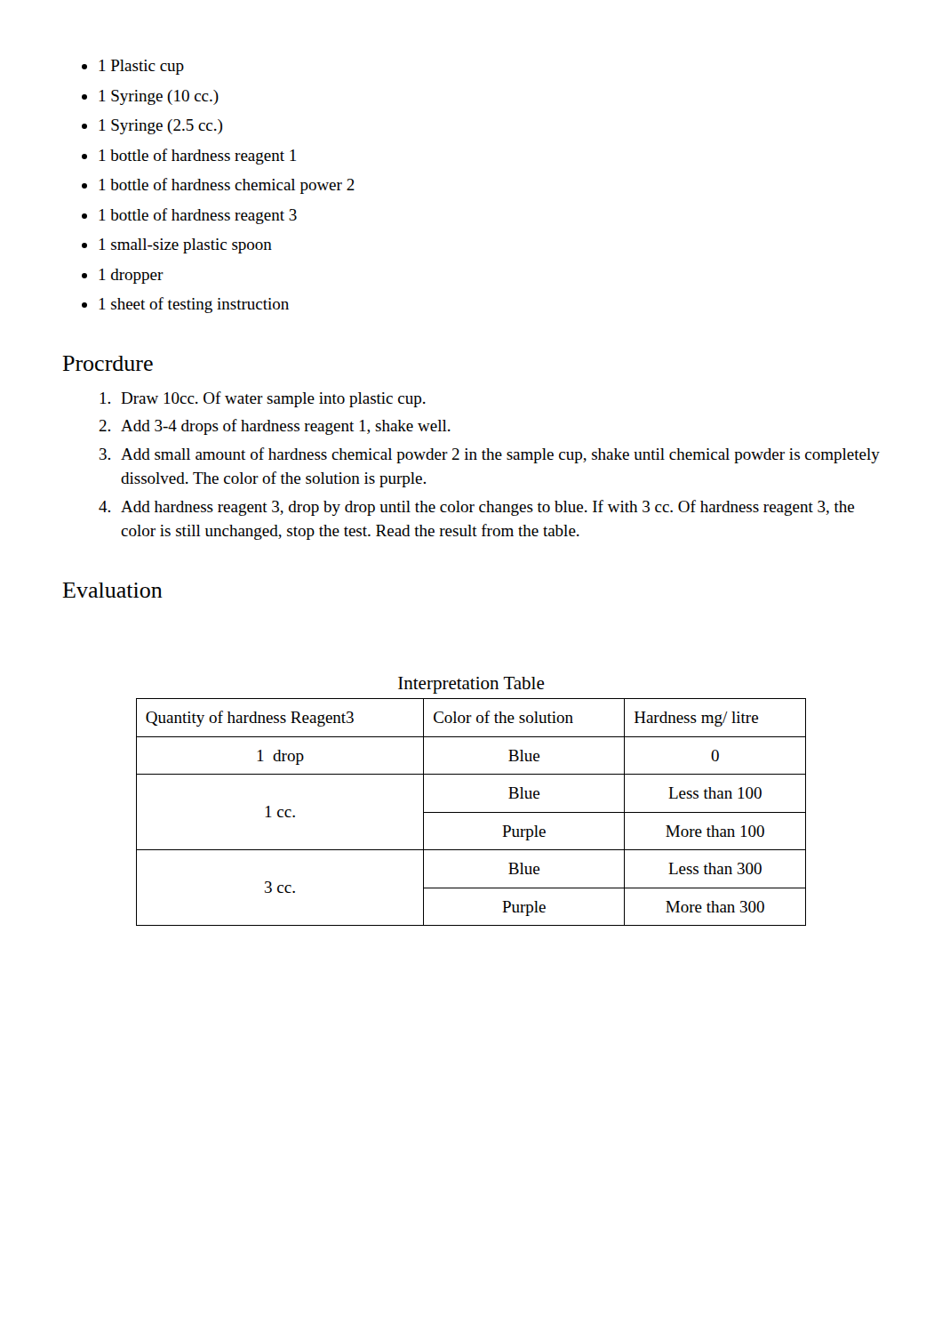1 Plastic cup
1 Syringe (10 cc.)
1 Syringe (2.5 cc.)
1 bottle of hardness reagent 1
1 bottle of hardness chemical power 2
1 bottle of hardness reagent 3
1 small-size plastic spoon
1 dropper
1 sheet of testing instruction
Procrdure
Draw 10cc. Of water sample into plastic cup.
Add 3-4 drops of hardness reagent 1, shake well.
Add small amount of hardness chemical powder 2 in the sample cup, shake until chemical powder is completely dissolved. The color of the solution is purple.
Add hardness reagent 3, drop by drop until the color changes to blue. If with 3 cc. Of hardness reagent 3, the color is still unchanged, stop the test. Read the result from the table.
Evaluation
Interpretation Table
| Quantity of hardness Reagent3 | Color of the solution | Hardness mg/ litre |
| --- | --- | --- |
| 1 drop | Blue | 0 |
| 1 cc. | Blue | Less than 100 |
| Purple | More than 100 |
| 3 cc. | Blue | Less than 300 |
| Purple | More than 300 |